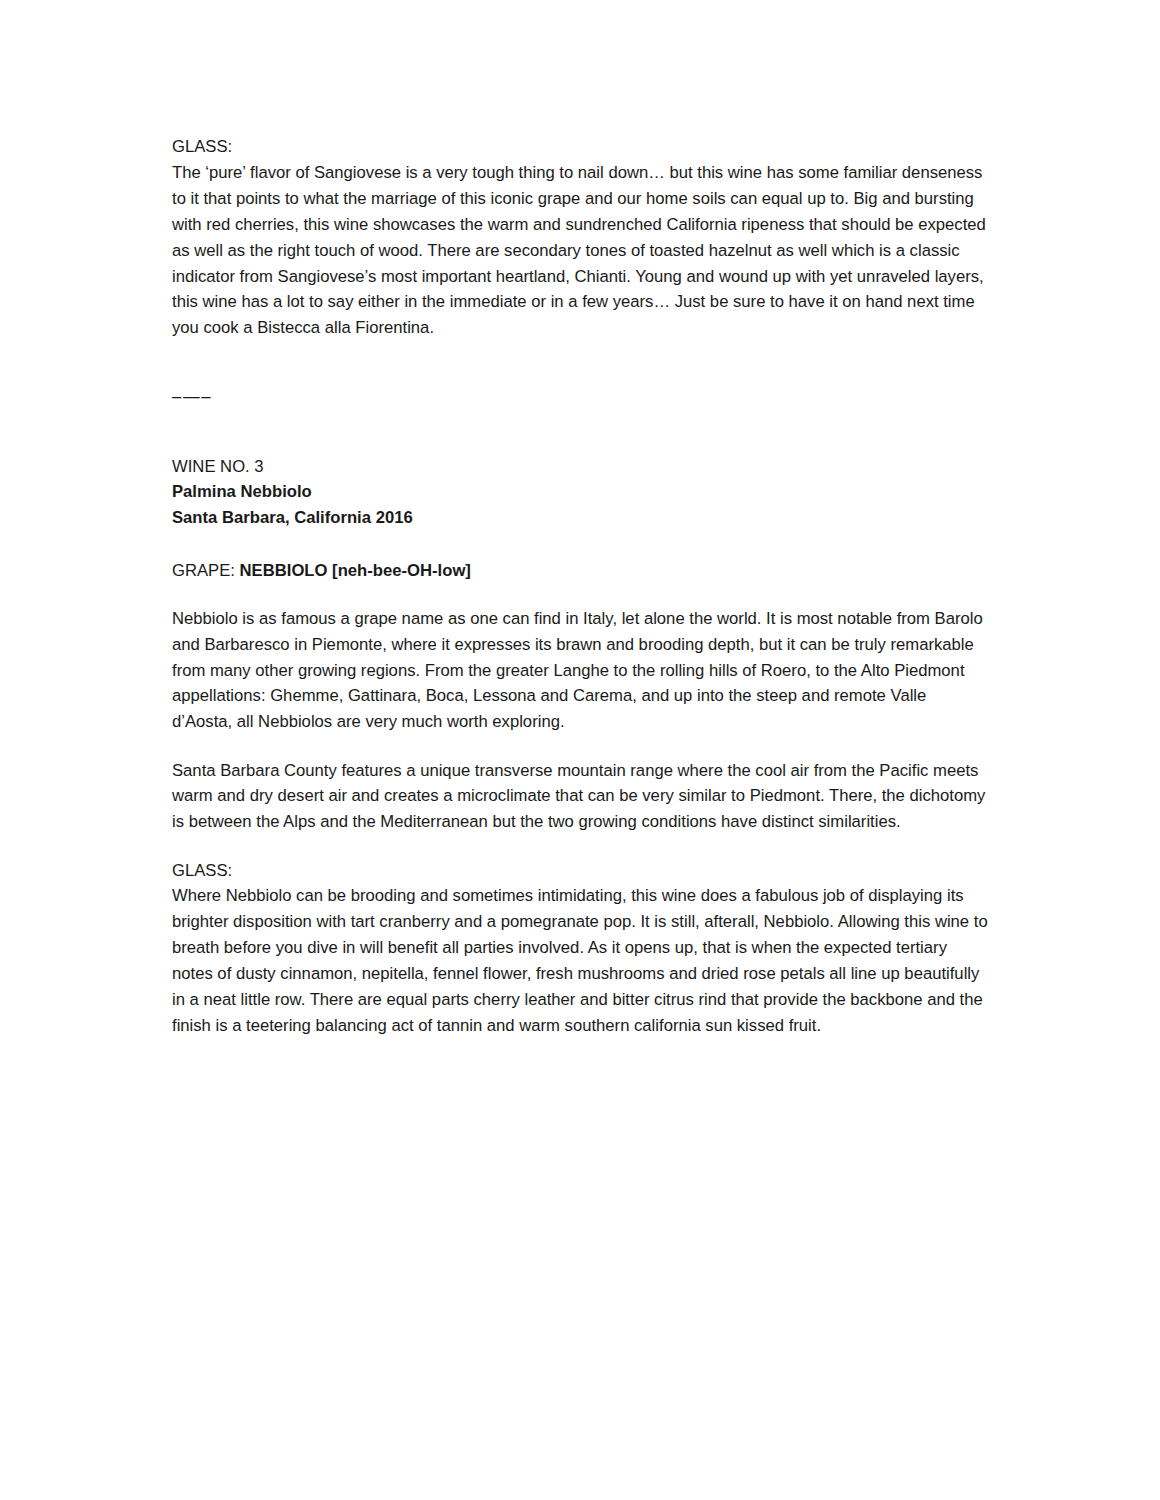GLASS:
The ‘pure’ flavor of Sangiovese is a very tough thing to nail down… but this wine has some familiar denseness to it that points to what the marriage of this iconic grape and our home soils can equal up to. Big and bursting with red cherries, this wine showcases the warm and sundrenched California ripeness that should be expected as well as the right touch of wood. There are secondary tones of toasted hazelnut as well which is a classic indicator from Sangiovese’s most important heartland, Chianti. Young and wound up with yet unraveled layers, this wine has a lot to say either in the immediate or in a few years… Just be sure to have it on hand next time you cook a Bistecca alla Fiorentina.
–—–
WINE NO. 3 Palmina Nebbiolo Santa Barbara, California 2016
GRAPE: NEBBIOLO [neh-bee-OH-low]
Nebbiolo is as famous a grape name as one can find in Italy, let alone the world. It is most notable from Barolo and Barbaresco in Piemonte, where it expresses its brawn and brooding depth, but it can be truly remarkable from many other growing regions. From the greater Langhe to the rolling hills of Roero, to the Alto Piedmont appellations: Ghemme, Gattinara, Boca, Lessona and Carema, and up into the steep and remote Valle d’Aosta, all Nebbiolos are very much worth exploring.
Santa Barbara County features a unique transverse mountain range where the cool air from the Pacific meets warm and dry desert air and creates a microclimate that can be very similar to Piedmont. There, the dichotomy is between the Alps and the Mediterranean but the two growing conditions have distinct similarities.
GLASS:
Where Nebbiolo can be brooding and sometimes intimidating, this wine does a fabulous job of displaying its brighter disposition with tart cranberry and a pomegranate pop. It is still, afterall, Nebbiolo. Allowing this wine to breath before you dive in will benefit all parties involved. As it opens up, that is when the expected tertiary notes of dusty cinnamon, nepitella, fennel flower, fresh mushrooms and dried rose petals all line up beautifully in a neat little row. There are equal parts cherry leather and bitter citrus rind that provide the backbone and the finish is a teetering balancing act of tannin and warm southern california sun kissed fruit.